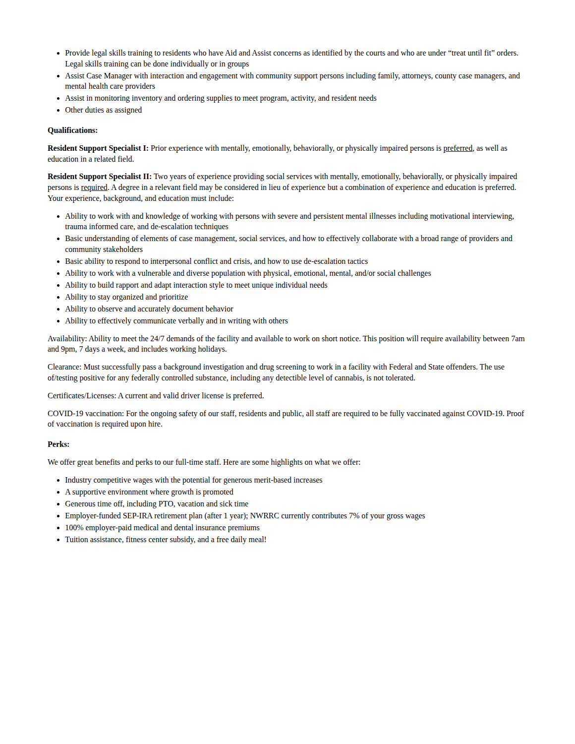Provide legal skills training to residents who have Aid and Assist concerns as identified by the courts and who are under “treat until fit” orders. Legal skills training can be done individually or in groups
Assist Case Manager with interaction and engagement with community support persons including family, attorneys, county case managers, and mental health care providers
Assist in monitoring inventory and ordering supplies to meet program, activity, and resident needs
Other duties as assigned
Qualifications:
Resident Support Specialist I: Prior experience with mentally, emotionally, behaviorally, or physically impaired persons is preferred, as well as education in a related field.
Resident Support Specialist II: Two years of experience providing social services with mentally, emotionally, behaviorally, or physically impaired persons is required. A degree in a relevant field may be considered in lieu of experience but a combination of experience and education is preferred. Your experience, background, and education must include:
Ability to work with and knowledge of working with persons with severe and persistent mental illnesses including motivational interviewing, trauma informed care, and de-escalation techniques
Basic understanding of elements of case management, social services, and how to effectively collaborate with a broad range of providers and community stakeholders
Basic ability to respond to interpersonal conflict and crisis, and how to use de-escalation tactics
Ability to work with a vulnerable and diverse population with physical, emotional, mental, and/or social challenges
Ability to build rapport and adapt interaction style to meet unique individual needs
Ability to stay organized and prioritize
Ability to observe and accurately document behavior
Ability to effectively communicate verbally and in writing with others
Availability: Ability to meet the 24/7 demands of the facility and available to work on short notice. This position will require availability between 7am and 9pm, 7 days a week, and includes working holidays.
Clearance: Must successfully pass a background investigation and drug screening to work in a facility with Federal and State offenders. The use of/testing positive for any federally controlled substance, including any detectible level of cannabis, is not tolerated.
Certificates/Licenses: A current and valid driver license is preferred.
COVID-19 vaccination: For the ongoing safety of our staff, residents and public, all staff are required to be fully vaccinated against COVID-19. Proof of vaccination is required upon hire.
Perks:
We offer great benefits and perks to our full-time staff. Here are some highlights on what we offer:
Industry competitive wages with the potential for generous merit-based increases
A supportive environment where growth is promoted
Generous time off, including PTO, vacation and sick time
Employer-funded SEP-IRA retirement plan (after 1 year); NWRRC currently contributes 7% of your gross wages
100% employer-paid medical and dental insurance premiums
Tuition assistance, fitness center subsidy, and a free daily meal!